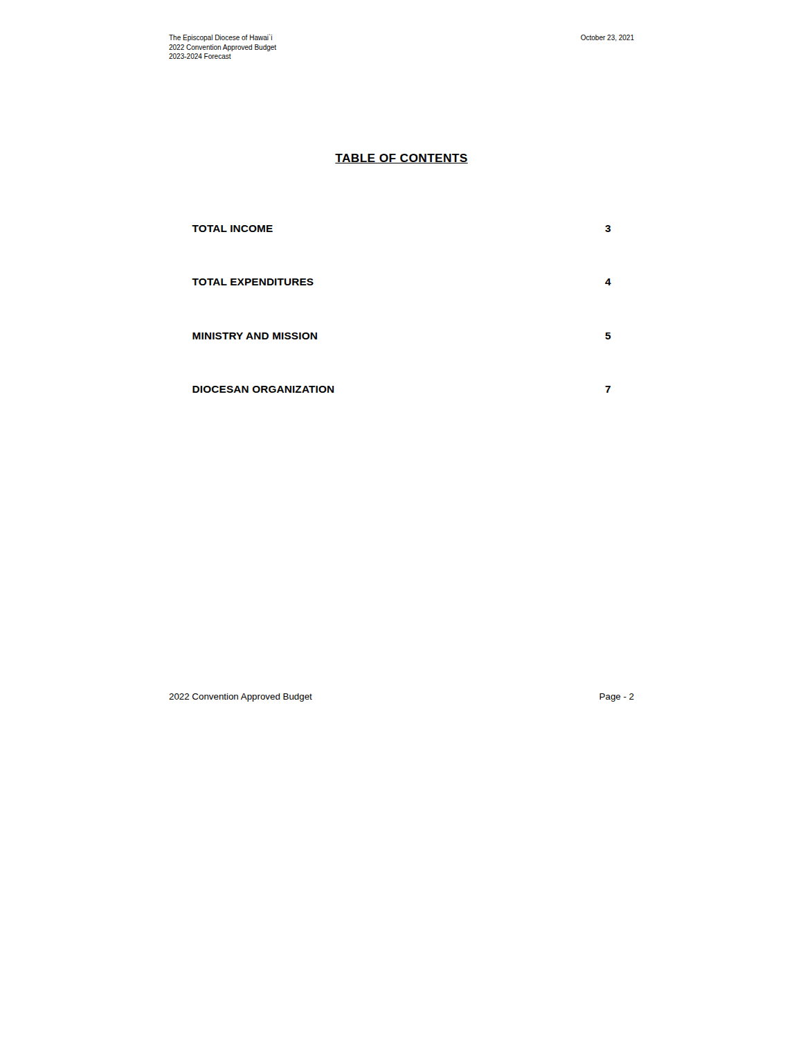The Episcopal Diocese of Hawai`i 2022 Convention Approved Budget 2023-2024 Forecast
October 23, 2021
TABLE OF CONTENTS
TOTAL INCOME 3
TOTAL EXPENDITURES 4
MINISTRY AND MISSION 5
DIOCESAN ORGANIZATION 7
2022 Convention Approved Budget Page - 2